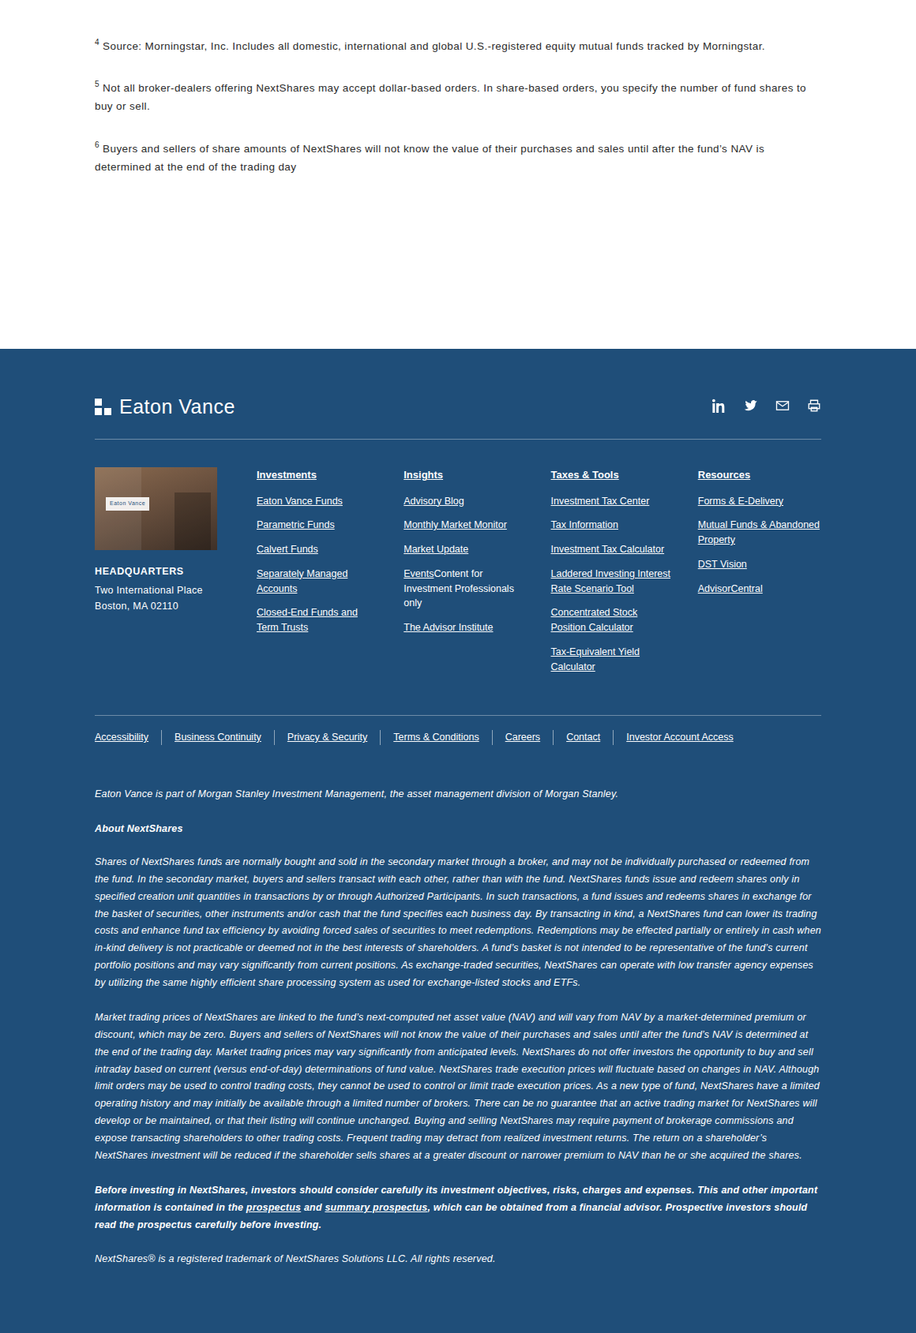4 Source: Morningstar, Inc. Includes all domestic, international and global U.S.-registered equity mutual funds tracked by Morningstar.
5 Not all broker-dealers offering NextShares may accept dollar-based orders. In share-based orders, you specify the number of fund shares to buy or sell.
6 Buyers and sellers of share amounts of NextShares will not know the value of their purchases and sales until after the fund’s NAV is determined at the end of the trading day
Eaton Vance
Eaton Vance
HEADQUARTERS
Two International Place
Boston, MA 02110
Investments
Eaton Vance Funds
Parametric Funds
Calvert Funds
Separately Managed Accounts
Closed-End Funds and Term Trusts
Insights
Advisory Blog
Monthly Market Monitor
Market Update
Events Content for Investment Professionals only
The Advisor Institute
Taxes & Tools
Investment Tax Center
Tax Information
Investment Tax Calculator
Laddered Investing Interest Rate Scenario Tool
Concentrated Stock Position Calculator
Tax-Equivalent Yield Calculator
Resources
Forms & E-Delivery
Mutual Funds & Abandoned Property
DST Vision
AdvisorCentral
Accessibility Business Continuity Privacy & Security Terms & Conditions Careers Contact Investor Account Access
Eaton Vance is part of Morgan Stanley Investment Management, the asset management division of Morgan Stanley.
About NextShares
Shares of NextShares funds are normally bought and sold in the secondary market through a broker, and may not be individually purchased or redeemed from the fund. In the secondary market, buyers and sellers transact with each other, rather than with the fund. NextShares funds issue and redeem shares only in specified creation unit quantities in transactions by or through Authorized Participants. In such transactions, a fund issues and redeems shares in exchange for the basket of securities, other instruments and/or cash that the fund specifies each business day. By transacting in kind, a NextShares fund can lower its trading costs and enhance fund tax efficiency by avoiding forced sales of securities to meet redemptions. Redemptions may be effected partially or entirely in cash when in-kind delivery is not practicable or deemed not in the best interests of shareholders. A fund’s basket is not intended to be representative of the fund’s current portfolio positions and may vary significantly from current positions. As exchange-traded securities, NextShares can operate with low transfer agency expenses by utilizing the same highly efficient share processing system as used for exchange-listed stocks and ETFs.
Market trading prices of NextShares are linked to the fund’s next-computed net asset value (NAV) and will vary from NAV by a market-determined premium or discount, which may be zero. Buyers and sellers of NextShares will not know the value of their purchases and sales until after the fund’s NAV is determined at the end of the trading day. Market trading prices may vary significantly from anticipated levels. NextShares do not offer investors the opportunity to buy and sell intraday based on current (versus end-of-day) determinations of fund value. NextShares trade execution prices will fluctuate based on changes in NAV. Although limit orders may be used to control trading costs, they cannot be used to control or limit trade execution prices. As a new type of fund, NextShares have a limited operating history and may initially be available through a limited number of brokers. There can be no guarantee that an active trading market for NextShares will develop or be maintained, or that their listing will continue unchanged. Buying and selling NextShares may require payment of brokerage commissions and expose transacting shareholders to other trading costs. Frequent trading may detract from realized investment returns. The return on a shareholder’s NextShares investment will be reduced if the shareholder sells shares at a greater discount or narrower premium to NAV than he or she acquired the shares.
Before investing in NextShares, investors should consider carefully its investment objectives, risks, charges and expenses. This and other important information is contained in the prospectus and summary prospectus, which can be obtained from a financial advisor. Prospective investors should read the prospectus carefully before investing.
NextShares® is a registered trademark of NextShares Solutions LLC. All rights reserved.